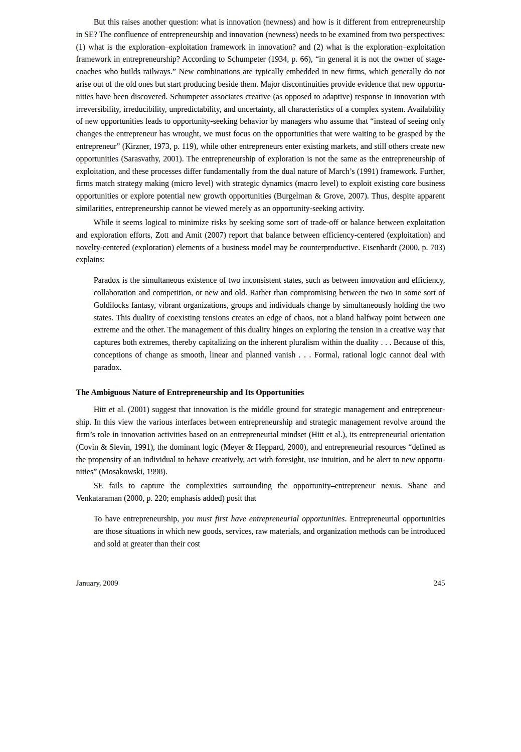But this raises another question: what is innovation (newness) and how is it different from entrepreneurship in SE? The confluence of entrepreneurship and innovation (newness) needs to be examined from two perspectives: (1) what is the exploration–exploitation framework in innovation? and (2) what is the exploration–exploitation framework in entrepreneurship? According to Schumpeter (1934, p. 66), “in general it is not the owner of stage-coaches who builds railways.” New combinations are typically embedded in new firms, which generally do not arise out of the old ones but start producing beside them. Major discontinuities provide evidence that new opportunities have been discovered. Schumpeter associates creative (as opposed to adaptive) response in innovation with irreversibility, irreducibility, unpredictability, and uncertainty, all characteristics of a complex system. Availability of new opportunities leads to opportunity-seeking behavior by managers who assume that “instead of seeing only changes the entrepreneur has wrought, we must focus on the opportunities that were waiting to be grasped by the entrepreneur” (Kirzner, 1973, p. 119), while other entrepreneurs enter existing markets, and still others create new opportunities (Sarasvathy, 2001). The entrepreneurship of exploration is not the same as the entrepreneurship of exploitation, and these processes differ fundamentally from the dual nature of March’s (1991) framework. Further, firms match strategy making (micro level) with strategic dynamics (macro level) to exploit existing core business opportunities or explore potential new growth opportunities (Burgelman & Grove, 2007). Thus, despite apparent similarities, entrepreneurship cannot be viewed merely as an opportunity-seeking activity.
While it seems logical to minimize risks by seeking some sort of trade-off or balance between exploitation and exploration efforts, Zott and Amit (2007) report that balance between efficiency-centered (exploitation) and novelty-centered (exploration) elements of a business model may be counterproductive. Eisenhardt (2000, p. 703) explains:
Paradox is the simultaneous existence of two inconsistent states, such as between innovation and efficiency, collaboration and competition, or new and old. Rather than compromising between the two in some sort of Goldilocks fantasy, vibrant organizations, groups and individuals change by simultaneously holding the two states. This duality of coexisting tensions creates an edge of chaos, not a bland halfway point between one extreme and the other. The management of this duality hinges on exploring the tension in a creative way that captures both extremes, thereby capitalizing on the inherent pluralism within the duality . . . Because of this, conceptions of change as smooth, linear and planned vanish . . . Formal, rational logic cannot deal with paradox.
The Ambiguous Nature of Entrepreneurship and Its Opportunities
Hitt et al. (2001) suggest that innovation is the middle ground for strategic management and entrepreneurship. In this view the various interfaces between entrepreneurship and strategic management revolve around the firm’s role in innovation activities based on an entrepreneurial mindset (Hitt et al.), its entrepreneurial orientation (Covin & Slevin, 1991), the dominant logic (Meyer & Heppard, 2000), and entrepreneurial resources “defined as the propensity of an individual to behave creatively, act with foresight, use intuition, and be alert to new opportunities” (Mosakowski, 1998).
SE fails to capture the complexities surrounding the opportunity–entrepreneur nexus. Shane and Venkataraman (2000, p. 220; emphasis added) posit that
To have entrepreneurship, you must first have entrepreneurial opportunities. Entrepreneurial opportunities are those situations in which new goods, services, raw materials, and organization methods can be introduced and sold at greater than their cost
January, 2009 245